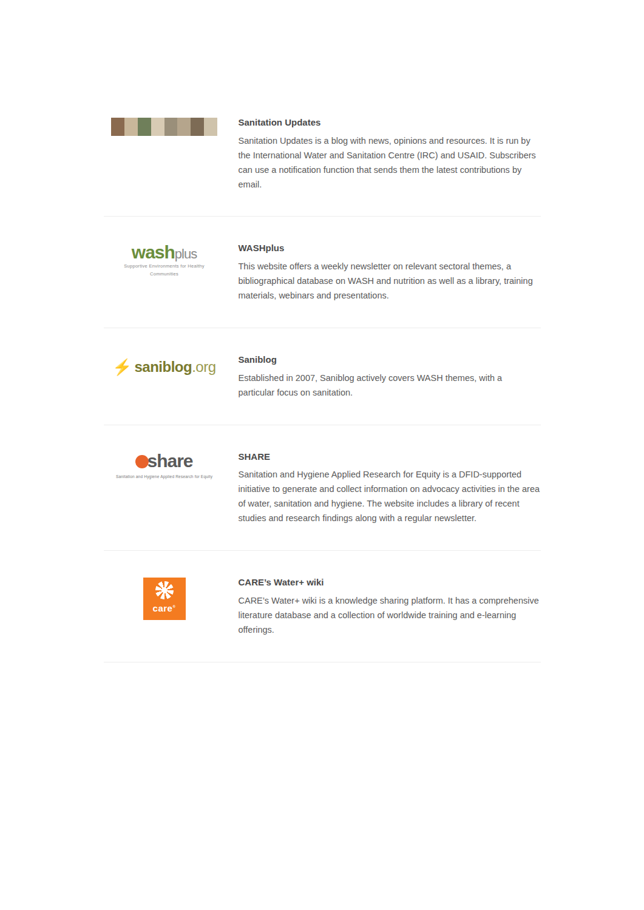Sanitation Updates
Sanitation Updates is a blog with news, opinions and resources. It is run by the International Water and Sanitation Centre (IRC) and USAID. Subscribers can use a notification function that sends them the latest contributions by email.
washplus
Supportive Environments for Healthy Communities
WASHplus
This website offers a weekly newsletter on relevant sectoral themes, a bibliographical database on WASH and nutrition as well as a library, training materials, webinars and presentations.
⚡ saniblog.org
Saniblog
Established in 2007, Saniblog actively covers WASH themes, with a particular focus on sanitation.
share
Sanitation and Hygiene Applied Research for Equity
SHARE
Sanitation and Hygiene Applied Research for Equity is a DFID-supported initiative to generate and collect information on advocacy activities in the area of water, sanitation and hygiene. The website includes a library of recent studies and research findings along with a regular newsletter.
care®
CARE’s Water+ wiki
CARE’s Water+ wiki is a knowledge sharing platform. It has a comprehensive literature database and a collection of worldwide training and e-learning offerings.